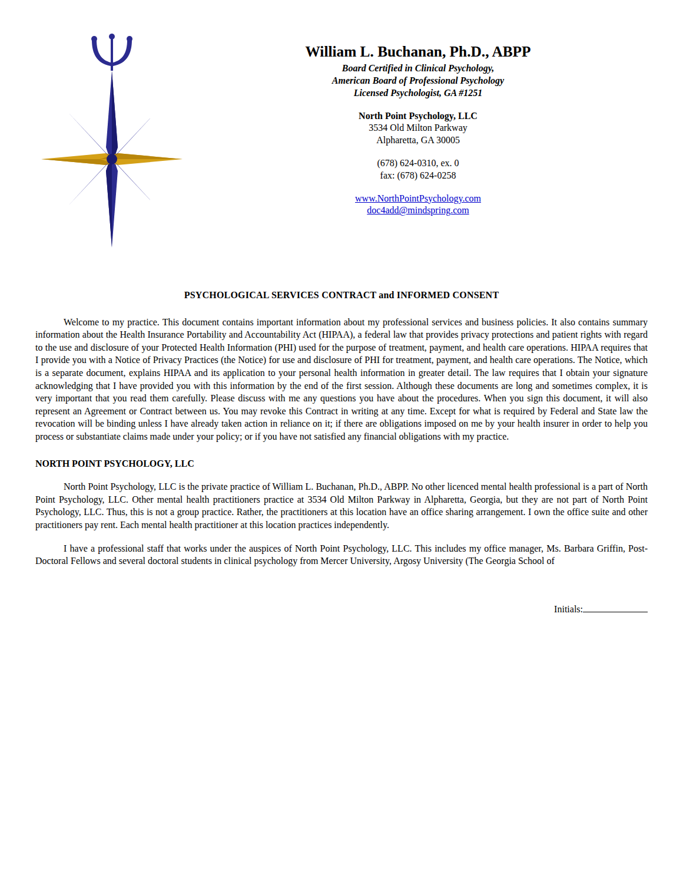William L. Buchanan, Ph.D., ABPP
Board Certified in Clinical Psychology,
American Board of Professional Psychology
Licensed Psychologist, GA #1251
North Point Psychology, LLC
3534 Old Milton Parkway
Alpharetta, GA 30005
(678) 624-0310, ex. 0
fax: (678) 624-0258
www.NorthPointPsychology.com
doc4add@mindspring.com
PSYCHOLOGICAL SERVICES CONTRACT and INFORMED CONSENT
Welcome to my practice. This document contains important information about my professional services and business policies. It also contains summary information about the Health Insurance Portability and Accountability Act (HIPAA), a federal law that provides privacy protections and patient rights with regard to the use and disclosure of your Protected Health Information (PHI) used for the purpose of treatment, payment, and health care operations. HIPAA requires that I provide you with a Notice of Privacy Practices (the Notice) for use and disclosure of PHI for treatment, payment, and health care operations. The Notice, which is a separate document, explains HIPAA and its application to your personal health information in greater detail. The law requires that I obtain your signature acknowledging that I have provided you with this information by the end of the first session. Although these documents are long and sometimes complex, it is very important that you read them carefully. Please discuss with me any questions you have about the procedures. When you sign this document, it will also represent an Agreement or Contract between us. You may revoke this Contract in writing at any time. Except for what is required by Federal and State law the revocation will be binding unless I have already taken action in reliance on it; if there are obligations imposed on me by your health insurer in order to help you process or substantiate claims made under your policy; or if you have not satisfied any financial obligations with my practice.
NORTH POINT PSYCHOLOGY, LLC
North Point Psychology, LLC is the private practice of William L. Buchanan, Ph.D., ABPP. No other licenced mental health professional is a part of North Point Psychology, LLC. Other mental health practitioners practice at 3534 Old Milton Parkway in Alpharetta, Georgia, but they are not part of North Point Psychology, LLC. Thus, this is not a group practice. Rather, the practitioners at this location have an office sharing arrangement. I own the office suite and other practitioners pay rent. Each mental health practitioner at this location practices independently.
I have a professional staff that works under the auspices of North Point Psychology, LLC. This includes my office manager, Ms. Barbara Griffin, Post-Doctoral Fellows and several doctoral students in clinical psychology from Mercer University, Argosy University (The Georgia School of
Initials: